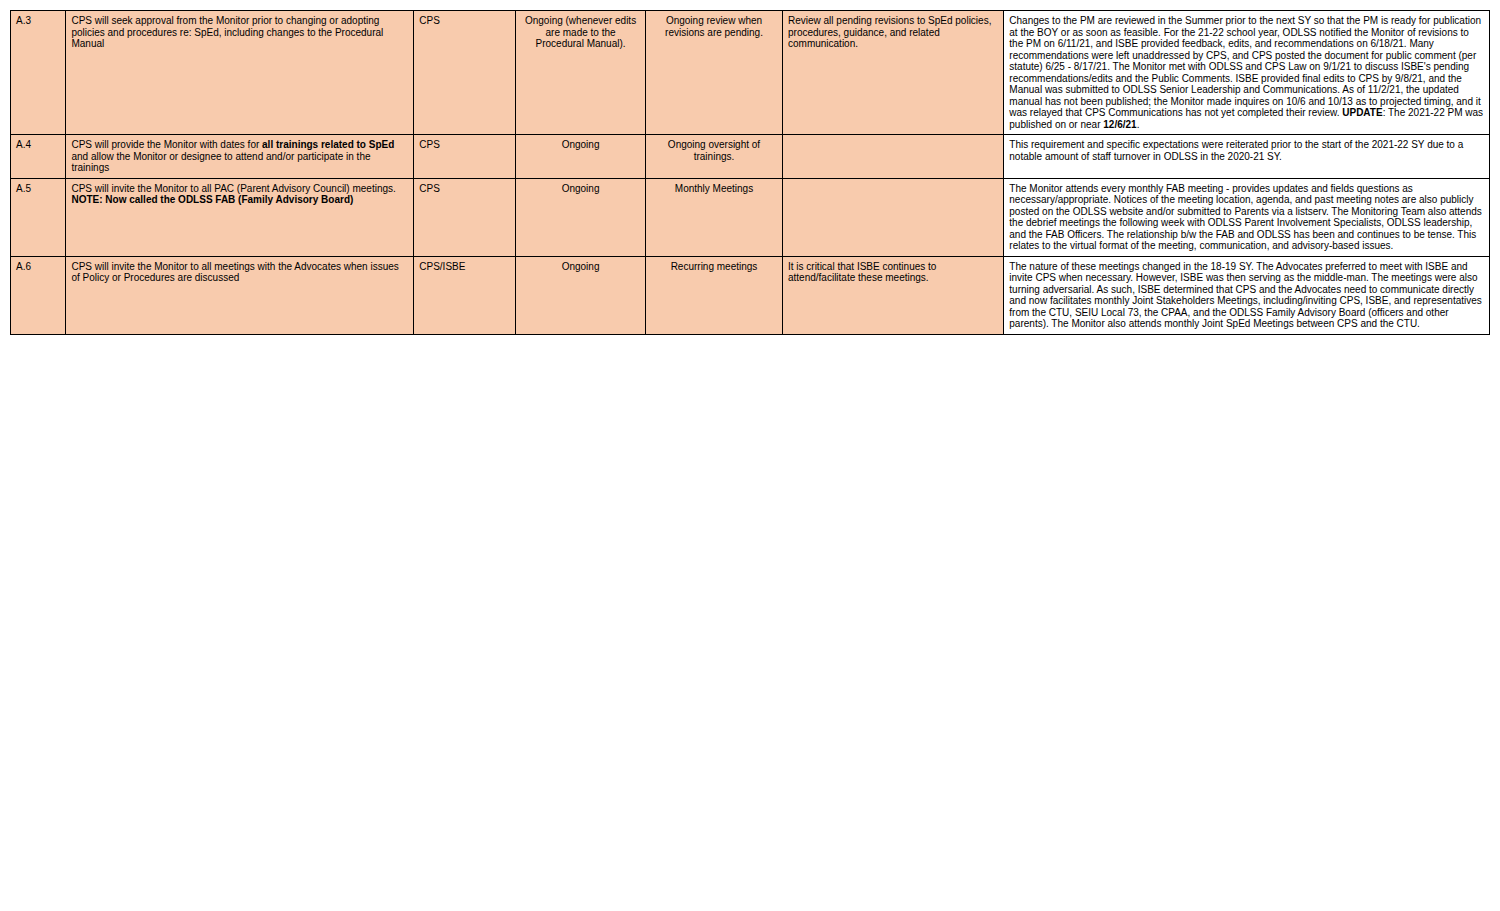| A.3 | CPS will seek approval from the Monitor prior to changing or adopting policies and procedures re: SpEd, including changes to the Procedural Manual | CPS | Ongoing (whenever edits are made to the Procedural Manual). | Ongoing review when revisions are pending. | Review all pending revisions to SpEd policies, procedures, guidance, and related communication. | Changes to the PM are reviewed in the Summer prior to the next SY so that the PM is ready for publication at the BOY or as soon as feasible. For the 21-22 school year, ODLSS notified the Monitor of revisions to the PM on 6/11/21, and ISBE provided feedback, edits, and recommendations on 6/18/21. Many recommendations were left unaddressed by CPS, and CPS posted the document for public comment (per statute) 6/25 - 8/17/21. The Monitor met with ODLSS and CPS Law on 9/1/21 to discuss ISBE's pending recommendations/edits and the Public Comments. ISBE provided final edits to CPS by 9/8/21, and the Manual was submitted to ODLSS Senior Leadership and Communications. As of 11/2/21, the updated manual has not been published; the Monitor made inquires on 10/6 and 10/13 as to projected timing, and it was relayed that CPS Communications has not yet completed their review. UPDATE : The 2021-22 PM was published on or near 12/6/21 . |
| A.4 | CPS will provide the Monitor with dates for all trainings related to SpEd and allow the Monitor or designee to attend and/or participate in the trainings | CPS | Ongoing | Ongoing oversight of trainings. | | This requirement and specific expectations were reiterated prior to the start of the 2021-22 SY due to a notable amount of staff turnover in ODLSS in the 2020-21 SY. |
| A.5 | CPS will invite the Monitor to all PAC (Parent Advisory Council) meetings. NOTE: Now called the ODLSS FAB (Family Advisory Board) | CPS | Ongoing | Monthly Meetings | | The Monitor attends every monthly FAB meeting - provides updates and fields questions as necessary/appropriate. Notices of the meeting location, agenda, and past meeting notes are also publicly posted on the ODLSS website and/or submitted to Parents via a listserv. The Monitoring Team also attends the debrief meetings the following week with ODLSS Parent Involvement Specialists, ODLSS leadership, and the FAB Officers. The relationship b/w the FAB and ODLSS has been and continues to be tense. This relates to the virtual format of the meeting, communication, and advisory-based issues. |
| A.6 | CPS will invite the Monitor to all meetings with the Advocates when issues of Policy or Procedures are discussed | CPS/ISBE | Ongoing | Recurring meetings | It is critical that ISBE continues to attend/facilitate these meetings. | The nature of these meetings changed in the 18-19 SY. The Advocates preferred to meet with ISBE and invite CPS when necessary. However, ISBE was then serving as the middle-man. The meetings were also turning adversarial. As such, ISBE determined that CPS and the Advocates need to communicate directly and now facilitates monthly Joint Stakeholders Meetings, including/inviting CPS, ISBE, and representatives from the CTU, SEIU Local 73, the CPAA, and the ODLSS Family Advisory Board (officers and other parents). The Monitor also attends monthly Joint SpEd Meetings between CPS and the CTU. |